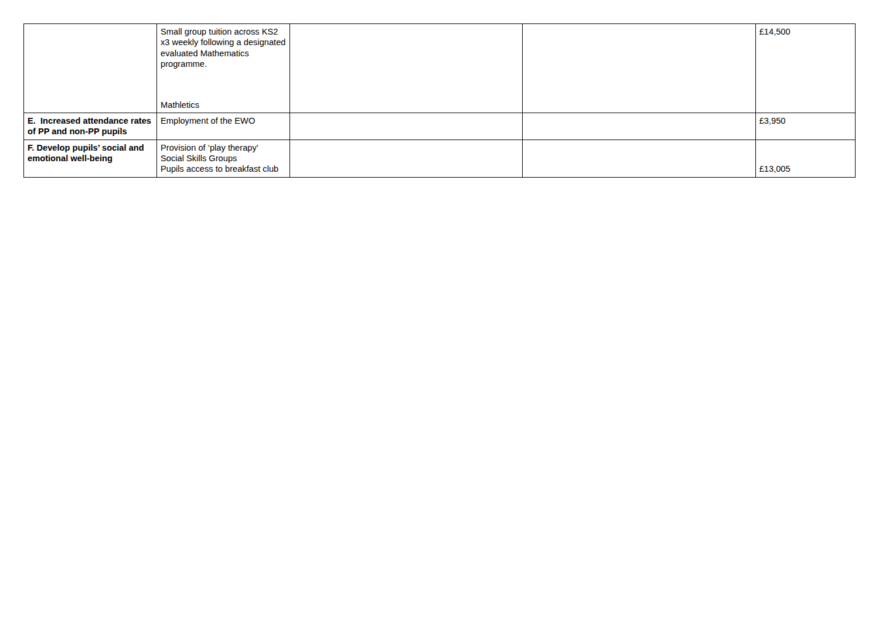| | Small group tuition across KS2 x3 weekly following a designated evaluated Mathematics programme. Mathletics | | | £14,500 |
| E. Increased attendance rates of PP and non-PP pupils | Employment of the EWO | | | £3,950 |
| F. Develop pupils’ social and emotional well-being | Provision of ‘play therapy’ Social Skills Groups Pupils access to breakfast club | | | £13,005 |